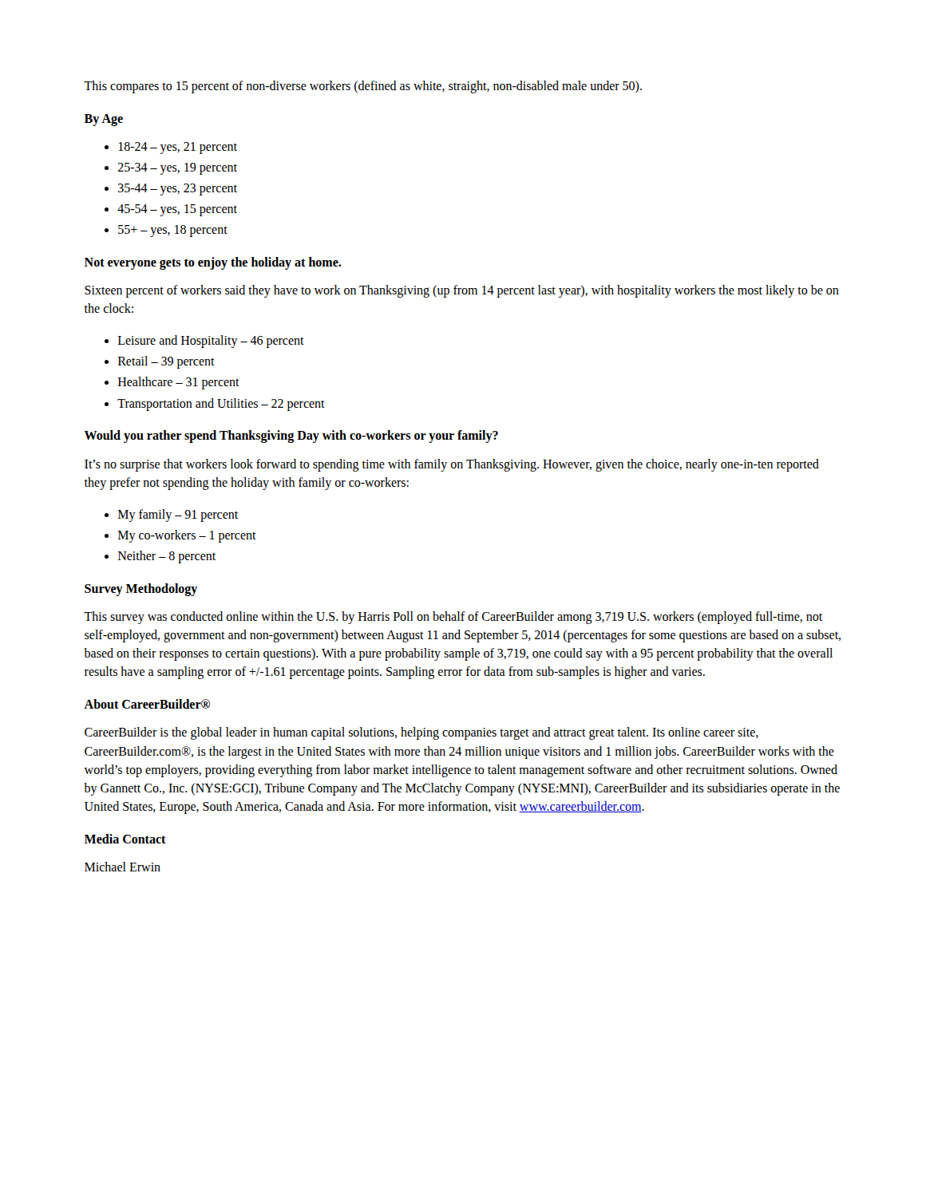This compares to 15 percent of non-diverse workers (defined as white, straight, non-disabled male under 50).
By Age
18-24 – yes, 21 percent
25-34 – yes, 19 percent
35-44 – yes, 23 percent
45-54 – yes, 15 percent
55+ – yes, 18 percent
Not everyone gets to enjoy the holiday at home.
Sixteen percent of workers said they have to work on Thanksgiving (up from 14 percent last year), with hospitality workers the most likely to be on the clock:
Leisure and Hospitality – 46 percent
Retail – 39 percent
Healthcare – 31 percent
Transportation and Utilities – 22 percent
Would you rather spend Thanksgiving Day with co-workers or your family?
It’s no surprise that workers look forward to spending time with family on Thanksgiving. However, given the choice, nearly one-in-ten reported they prefer not spending the holiday with family or co-workers:
My family – 91 percent
My co-workers – 1 percent
Neither – 8 percent
Survey Methodology
This survey was conducted online within the U.S. by Harris Poll on behalf of CareerBuilder among 3,719 U.S. workers (employed full-time, not self-employed, government and non-government) between August 11 and September 5, 2014 (percentages for some questions are based on a subset, based on their responses to certain questions). With a pure probability sample of 3,719, one could say with a 95 percent probability that the overall results have a sampling error of +/-1.61 percentage points. Sampling error for data from sub-samples is higher and varies.
About CareerBuilder®
CareerBuilder is the global leader in human capital solutions, helping companies target and attract great talent. Its online career site, CareerBuilder.com®, is the largest in the United States with more than 24 million unique visitors and 1 million jobs. CareerBuilder works with the world’s top employers, providing everything from labor market intelligence to talent management software and other recruitment solutions. Owned by Gannett Co., Inc. (NYSE:GCI), Tribune Company and The McClatchy Company (NYSE:MNI), CareerBuilder and its subsidiaries operate in the United States, Europe, South America, Canada and Asia. For more information, visit www.careerbuilder.com.
Media Contact
Michael Erwin